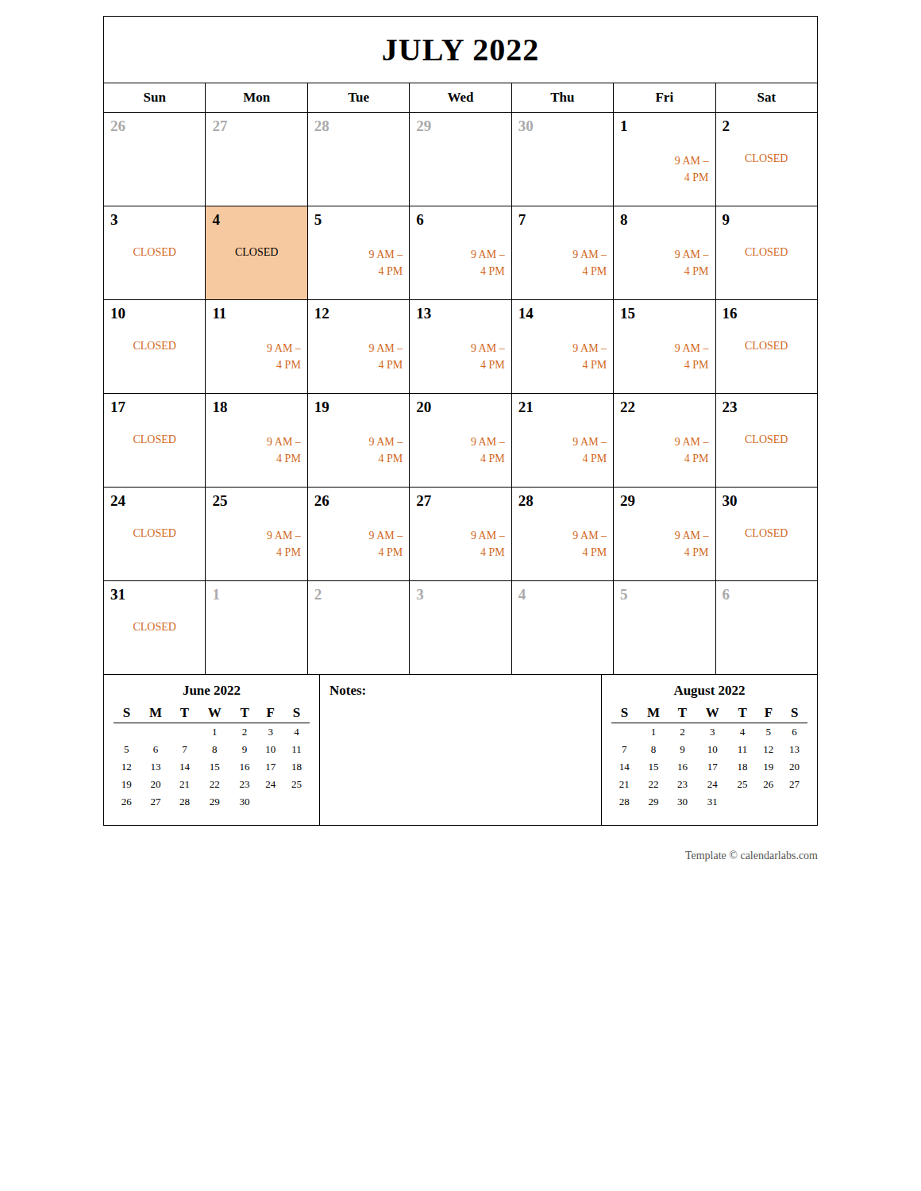JULY 2022
| Sun | Mon | Tue | Wed | Thu | Fri | Sat |
| --- | --- | --- | --- | --- | --- | --- |
| 26 | 27 | 28 | 29 | 30 | 1 9 AM – 4 PM | 2 CLOSED |
| 3 CLOSED | 4 CLOSED | 5 9 AM – 4 PM | 6 9 AM – 4 PM | 7 9 AM – 4 PM | 8 9 AM – 4 PM | 9 CLOSED |
| 10 CLOSED | 11 9 AM – 4 PM | 12 9 AM – 4 PM | 13 9 AM – 4 PM | 14 9 AM – 4 PM | 15 9 AM – 4 PM | 16 CLOSED |
| 17 CLOSED | 18 9 AM – 4 PM | 19 9 AM – 4 PM | 20 9 AM – 4 PM | 21 9 AM – 4 PM | 22 9 AM – 4 PM | 23 CLOSED |
| 24 CLOSED | 25 9 AM – 4 PM | 26 9 AM – 4 PM | 27 9 AM – 4 PM | 28 9 AM – 4 PM | 29 9 AM – 4 PM | 30 CLOSED |
| 31 CLOSED | 1 | 2 | 3 | 4 | 5 | 6 |
| June 2022 / S / M / T / W / T / F / S / / --- / --- / --- / --- / --- / --- / --- / / / / / 1 / 2 / 3 / 4 / / 5 / 6 / 7 / 8 / 9 / 10 / 11 / / 12 / 13 / 14 / 15 / 16 / 17 / 18 / / 19 / 20 / 21 / 22 / 23 / 24 / 25 / / 26 / 27 / 28 / 29 / 30 / / / | Notes: | August 2022 / S / M / T / W / T / F / S / / --- / --- / --- / --- / --- / --- / --- / / / 1 / 2 / 3 / 4 / 5 / 6 / / 7 / 8 / 9 / 10 / 11 / 12 / 13 / / 14 / 15 / 16 / 17 / 18 / 19 / 20 / / 21 / 22 / 23 / 24 / 25 / 26 / 27 / / 28 / 29 / 30 / 31 / / / / |
Template © calendarlabs.com